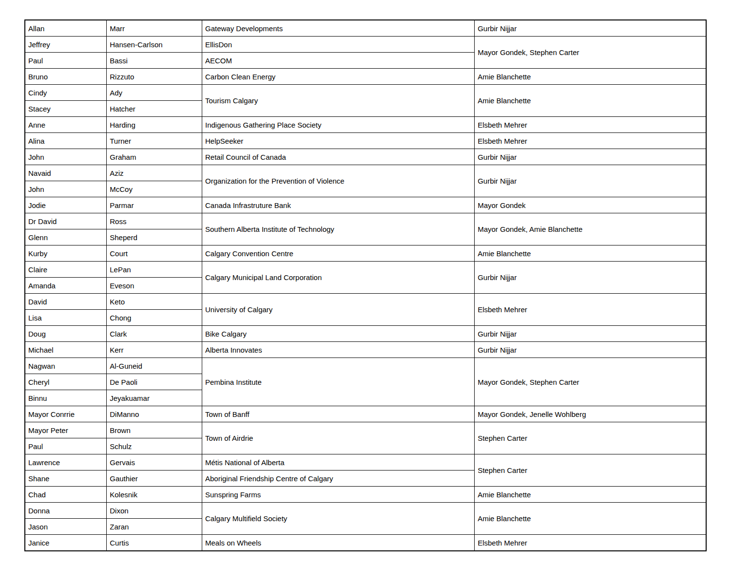| Allan | Marr | Gateway Developments | Gurbir Nijjar |
| Jeffrey | Hansen-Carlson | EllisDon | Mayor Gondek, Stephen Carter |
| Paul | Bassi | AECOM |
| Bruno | Rizzuto | Carbon Clean Energy | Amie Blanchette |
| Cindy | Ady | Tourism Calgary | Amie Blanchette |
| Stacey | Hatcher |
| Anne | Harding | Indigenous Gathering Place Society | Elsbeth Mehrer |
| Alina | Turner | HelpSeeker | Elsbeth Mehrer |
| John | Graham | Retail Council of Canada | Gurbir Nijjar |
| Navaid | Aziz | Organization for the Prevention of Violence | Gurbir Nijjar |
| John | McCoy |
| Jodie | Parmar | Canada Infrastruture Bank | Mayor Gondek |
| Dr David | Ross | Southern Alberta Institute of Technology | Mayor Gondek, Amie Blanchette |
| Glenn | Sheperd |
| Kurby | Court | Calgary Convention Centre | Amie Blanchette |
| Claire | LePan | Calgary Municipal Land Corporation | Gurbir Nijjar |
| Amanda | Eveson |
| David | Keto | University of Calgary | Elsbeth Mehrer |
| Lisa | Chong |
| Doug | Clark | Bike Calgary | Gurbir Nijjar |
| Michael | Kerr | Alberta Innovates | Gurbir Nijjar |
| Nagwan | Al-Guneid | Pembina Institute | Mayor Gondek, Stephen Carter |
| Cheryl | De Paoli |
| Binnu | Jeyakuamar |
| Mayor Conrrie | DiManno | Town of Banff | Mayor Gondek, Jenelle Wohlberg |
| Mayor Peter | Brown | Town of Airdrie | Stephen Carter |
| Paul | Schulz |
| Lawrence | Gervais | Métis National of Alberta | Stephen Carter |
| Shane | Gauthier | Aboriginal Friendship Centre of Calgary |
| Chad | Kolesnik | Sunspring Farms | Amie Blanchette |
| Donna | Dixon | Calgary Multifield Society | Amie Blanchette |
| Jason | Zaran |
| Janice | Curtis | Meals on Wheels | Elsbeth Mehrer |